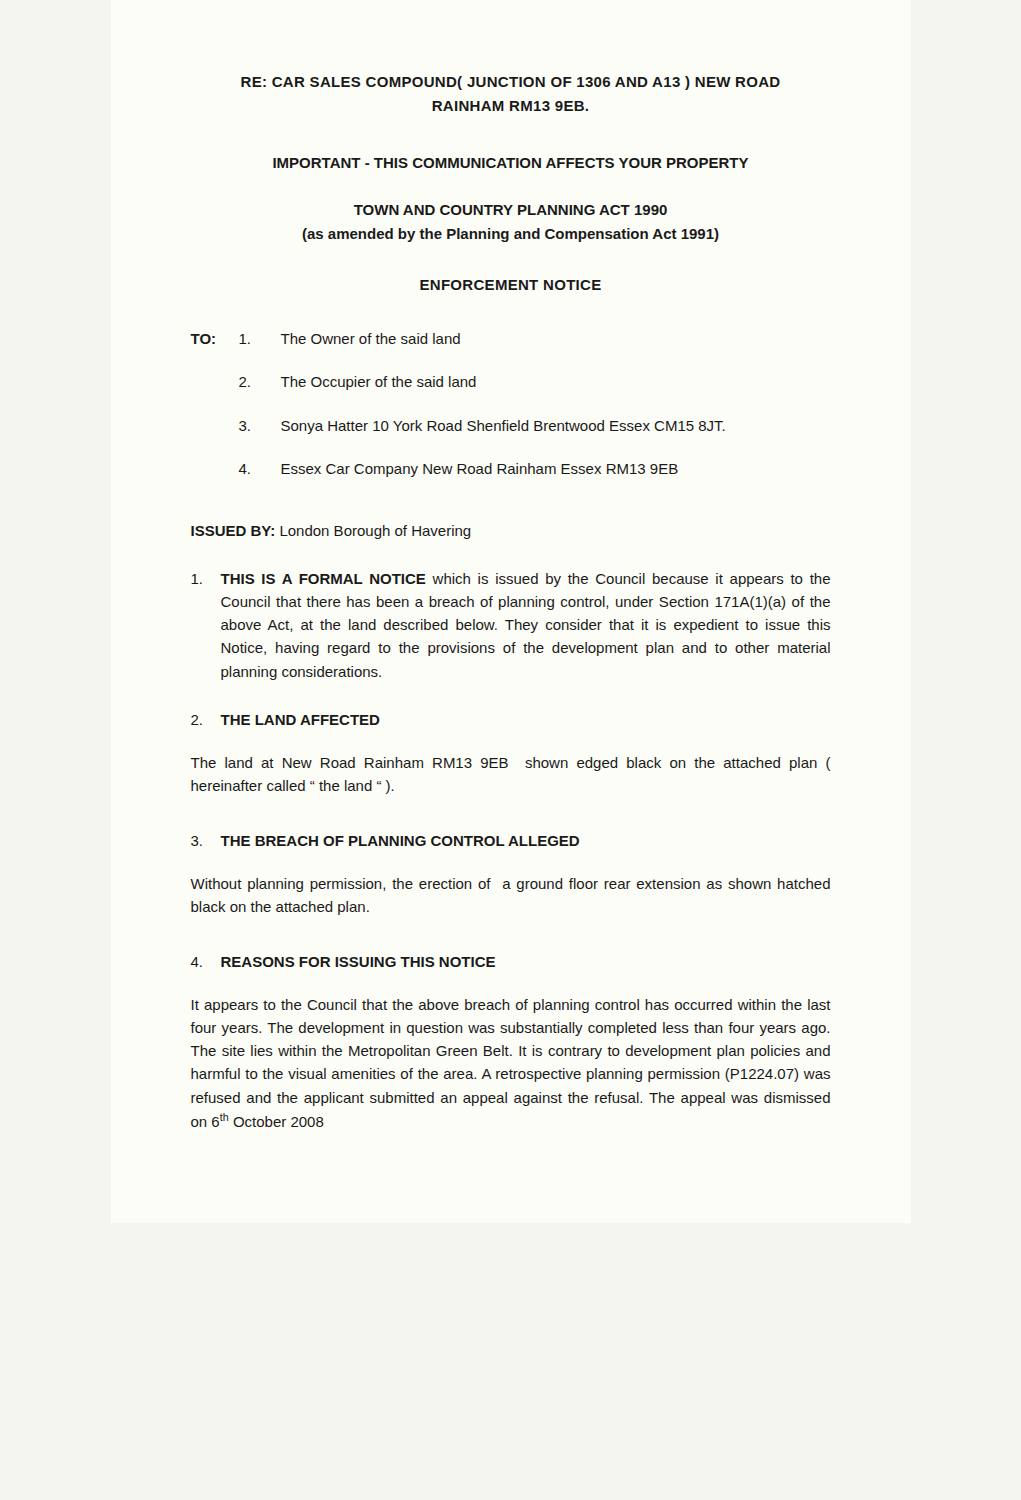RE: CAR SALES COMPOUND( JUNCTION OF 1306 AND A13 ) NEW ROAD
RAINHAM RM13 9EB.
IMPORTANT - THIS COMMUNICATION AFFECTS YOUR PROPERTY
TOWN AND COUNTRY PLANNING ACT 1990
(as amended by the Planning and Compensation Act 1991)
ENFORCEMENT NOTICE
TO:
1.
The Owner of the said land
2.
The Occupier of the said land
3.
Sonya Hatter 10 York Road Shenfield Brentwood Essex CM15 8JT.
4.
Essex Car Company New Road Rainham Essex RM13 9EB
ISSUED BY: London Borough of Havering
1.
THIS IS A FORMAL NOTICE which is issued by the Council because it appears to the Council that there has been a breach of planning control, under Section 171A(1)(a) of the above Act, at the land described below. They consider that it is expedient to issue this Notice, having regard to the provisions of the development plan and to other material planning considerations.
2.
THE LAND AFFECTED
The land at New Road Rainham RM13 9EB shown edged black on the attached plan ( hereinafter called “ the land “ ).
3.
THE BREACH OF PLANNING CONTROL ALLEGED
Without planning permission, the erection of a ground floor rear extension as shown hatched black on the attached plan.
4.
REASONS FOR ISSUING THIS NOTICE
It appears to the Council that the above breach of planning control has occurred within the last four years. The development in question was substantially completed less than four years ago. The site lies within the Metropolitan Green Belt. It is contrary to development plan policies and harmful to the visual amenities of the area. A retrospective planning permission (P1224.07) was refused and the applicant submitted an appeal against the refusal. The appeal was dismissed on 6th October 2008